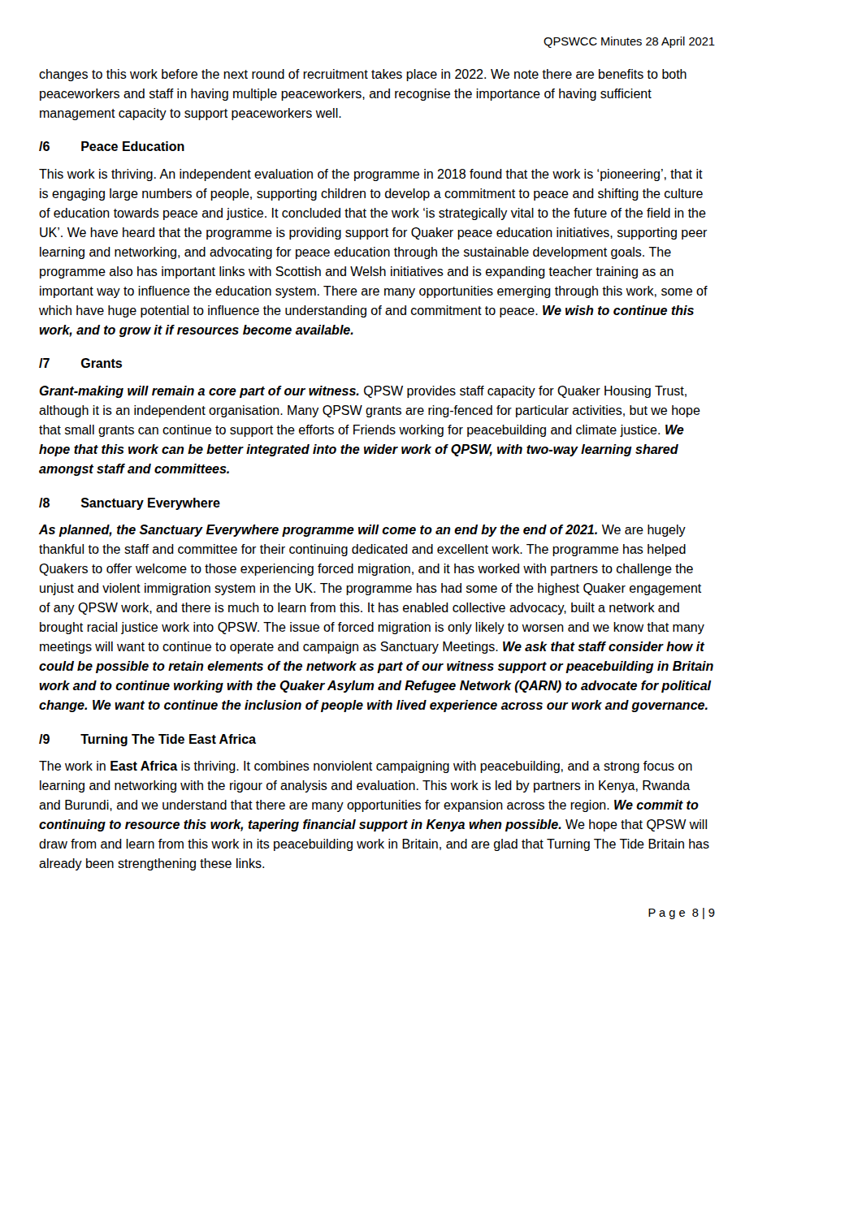QPSWCC Minutes 28 April 2021
changes to this work before the next round of recruitment takes place in 2022. We note there are benefits to both peaceworkers and staff in having multiple peaceworkers, and recognise the importance of having sufficient management capacity to support peaceworkers well.
/6 Peace Education
This work is thriving. An independent evaluation of the programme in 2018 found that the work is ‘pioneering’, that it is engaging large numbers of people, supporting children to develop a commitment to peace and shifting the culture of education towards peace and justice. It concluded that the work ‘is strategically vital to the future of the field in the UK’. We have heard that the programme is providing support for Quaker peace education initiatives, supporting peer learning and networking, and advocating for peace education through the sustainable development goals. The programme also has important links with Scottish and Welsh initiatives and is expanding teacher training as an important way to influence the education system. There are many opportunities emerging through this work, some of which have huge potential to influence the understanding of and commitment to peace. We wish to continue this work, and to grow it if resources become available.
/7 Grants
Grant-making will remain a core part of our witness. QPSW provides staff capacity for Quaker Housing Trust, although it is an independent organisation. Many QPSW grants are ring-fenced for particular activities, but we hope that small grants can continue to support the efforts of Friends working for peacebuilding and climate justice. We hope that this work can be better integrated into the wider work of QPSW, with two-way learning shared amongst staff and committees.
/8 Sanctuary Everywhere
As planned, the Sanctuary Everywhere programme will come to an end by the end of 2021. We are hugely thankful to the staff and committee for their continuing dedicated and excellent work. The programme has helped Quakers to offer welcome to those experiencing forced migration, and it has worked with partners to challenge the unjust and violent immigration system in the UK. The programme has had some of the highest Quaker engagement of any QPSW work, and there is much to learn from this. It has enabled collective advocacy, built a network and brought racial justice work into QPSW. The issue of forced migration is only likely to worsen and we know that many meetings will want to continue to operate and campaign as Sanctuary Meetings. We ask that staff consider how it could be possible to retain elements of the network as part of our witness support or peacebuilding in Britain work and to continue working with the Quaker Asylum and Refugee Network (QARN) to advocate for political change. We want to continue the inclusion of people with lived experience across our work and governance.
/9 Turning The Tide East Africa
The work in East Africa is thriving. It combines nonviolent campaigning with peacebuilding, and a strong focus on learning and networking with the rigour of analysis and evaluation. This work is led by partners in Kenya, Rwanda and Burundi, and we understand that there are many opportunities for expansion across the region. We commit to continuing to resource this work, tapering financial support in Kenya when possible. We hope that QPSW will draw from and learn from this work in its peacebuilding work in Britain, and are glad that Turning The Tide Britain has already been strengthening these links.
P a g e 8 | 9